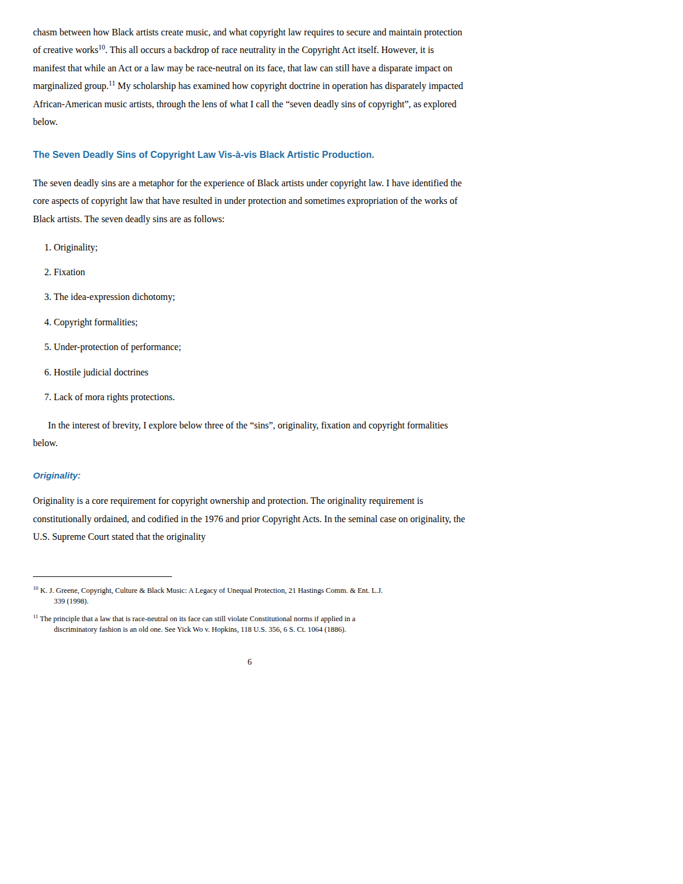chasm between how Black artists create music, and what copyright law requires to secure and maintain protection of creative works10. This all occurs a backdrop of race neutrality in the Copyright Act itself. However, it is manifest that while an Act or a law may be race-neutral on its face, that law can still have a disparate impact on marginalized group.11 My scholarship has examined how copyright doctrine in operation has disparately impacted African-American music artists, through the lens of what I call the “seven deadly sins of copyright”, as explored below.
The Seven Deadly Sins of Copyright Law Vis-à-vis Black Artistic Production.
The seven deadly sins are a metaphor for the experience of Black artists under copyright law. I have identified the core aspects of copyright law that have resulted in under protection and sometimes expropriation of the works of Black artists. The seven deadly sins are as follows:
Originality;
Fixation
The idea-expression dichotomy;
Copyright formalities;
Under-protection of performance;
Hostile judicial doctrines
Lack of mora rights protections.
In the interest of brevity, I explore below three of the “sins”, originality, fixation and copyright formalities below.
Originality:
Originality is a core requirement for copyright ownership and protection. The originality requirement is constitutionally ordained, and codified in the 1976 and prior Copyright Acts. In the seminal case on originality, the U.S. Supreme Court stated that the originality
10 K. J. Greene, Copyright, Culture & Black Music: A Legacy of Unequal Protection, 21 Hastings Comm. & Ent. L.J. 339 (1998).
11 The principle that a law that is race-neutral on its face can still violate Constitutional norms if applied in a discriminatory fashion is an old one. See Yick Wo v. Hopkins, 118 U.S. 356, 6 S. Ct. 1064 (1886).
6